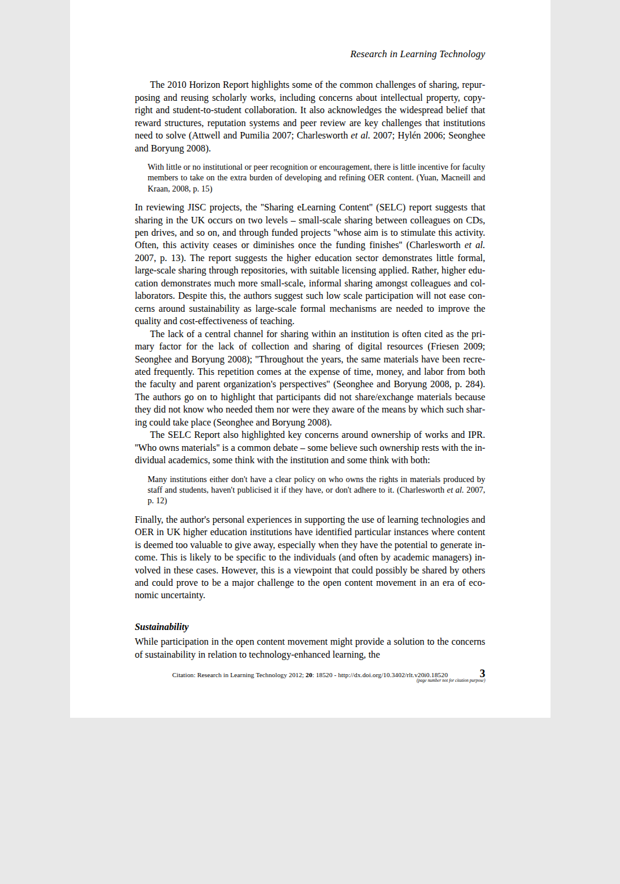Research in Learning Technology
The 2010 Horizon Report highlights some of the common challenges of sharing, repurposing and reusing scholarly works, including concerns about intellectual property, copyright and student-to-student collaboration. It also acknowledges the widespread belief that reward structures, reputation systems and peer review are key challenges that institutions need to solve (Attwell and Pumilia 2007; Charlesworth et al. 2007; Hylén 2006; Seonghee and Boryung 2008).
With little or no institutional or peer recognition or encouragement, there is little incentive for faculty members to take on the extra burden of developing and refining OER content. (Yuan, Macneill and Kraan, 2008, p. 15)
In reviewing JISC projects, the ''Sharing eLearning Content'' (SELC) report suggests that sharing in the UK occurs on two levels – small-scale sharing between colleagues on CDs, pen drives, and so on, and through funded projects ''whose aim is to stimulate this activity. Often, this activity ceases or diminishes once the funding finishes'' (Charlesworth et al. 2007, p. 13). The report suggests the higher education sector demonstrates little formal, large-scale sharing through repositories, with suitable licensing applied. Rather, higher education demonstrates much more small-scale, informal sharing amongst colleagues and collaborators. Despite this, the authors suggest such low scale participation will not ease concerns around sustainability as large-scale formal mechanisms are needed to improve the quality and cost-effectiveness of teaching.
The lack of a central channel for sharing within an institution is often cited as the primary factor for the lack of collection and sharing of digital resources (Friesen 2009; Seonghee and Boryung 2008); ''Throughout the years, the same materials have been recreated frequently. This repetition comes at the expense of time, money, and labor from both the faculty and parent organization's perspectives'' (Seonghee and Boryung 2008, p. 284). The authors go on to highlight that participants did not share/exchange materials because they did not know who needed them nor were they aware of the means by which such sharing could take place (Seonghee and Boryung 2008).
The SELC Report also highlighted key concerns around ownership of works and IPR. ''Who owns materials'' is a common debate – some believe such ownership rests with the individual academics, some think with the institution and some think with both:
Many institutions either don't have a clear policy on who owns the rights in materials produced by staff and students, haven't publicised it if they have, or don't adhere to it. (Charlesworth et al. 2007, p. 12)
Finally, the author's personal experiences in supporting the use of learning technologies and OER in UK higher education institutions have identified particular instances where content is deemed too valuable to give away, especially when they have the potential to generate income. This is likely to be specific to the individuals (and often by academic managers) involved in these cases. However, this is a viewpoint that could possibly be shared by others and could prove to be a major challenge to the open content movement in an era of economic uncertainty.
Sustainability
While participation in the open content movement might provide a solution to the concerns of sustainability in relation to technology-enhanced learning, the
Citation: Research in Learning Technology 2012; 20: 18520 - http://dx.doi.org/10.3402/rlt.v20i0.18520 3 (page number not for citation purpose)